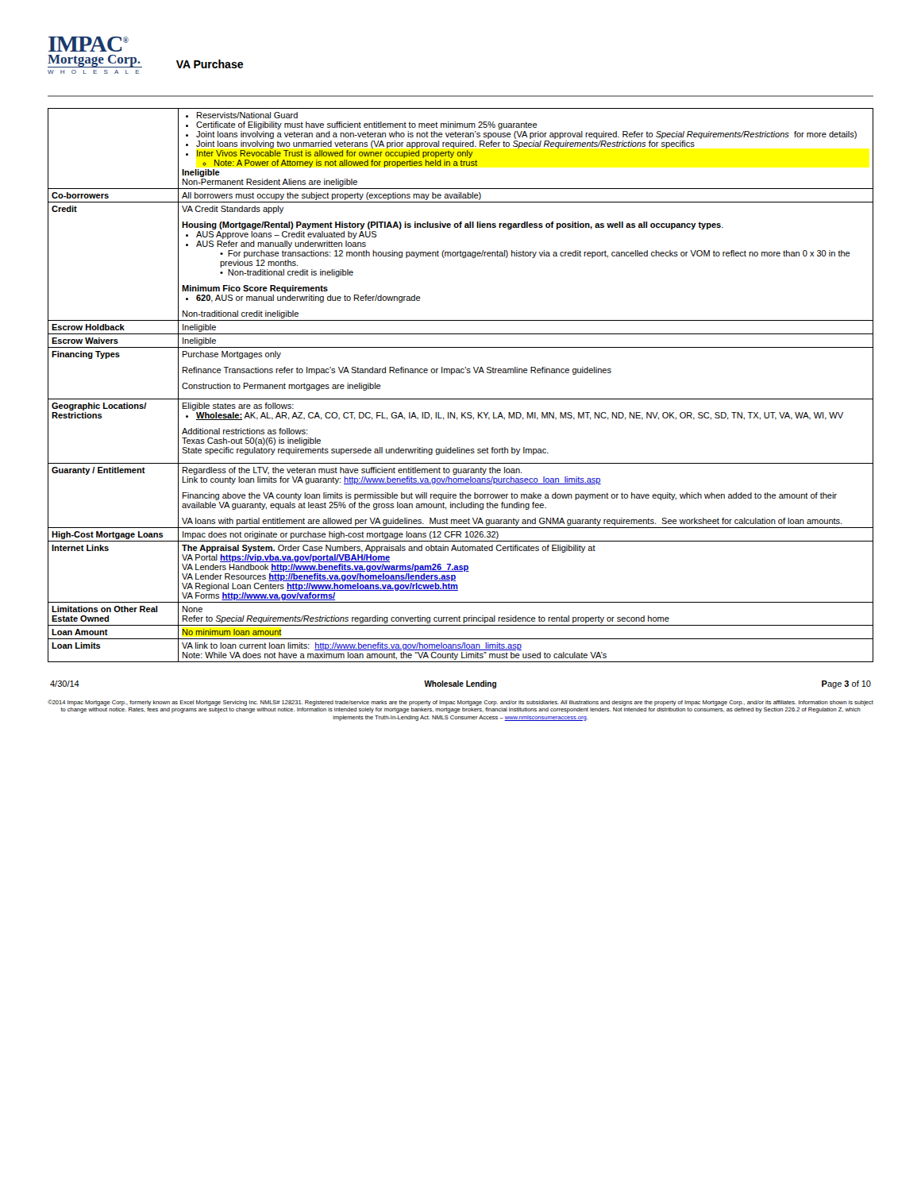IMPAC®
Mortgage Corp.
W H O L E S A L E
VA Purchase
| | Reservists/National Guard Certificate of Eligibility must have sufficient entitlement to meet minimum 25% guarantee Joint loans involving a veteran and a non-veteran who is not the veteran’s spouse (VA prior approval required. Refer to Special Requirements/Restrictions for more details) Joint loans involving two unmarried veterans (VA prior approval required. Refer to Special Requirements/Restrictions for specifics Inter Vivos Revocable Trust is allowed for owner occupied property only Note: A Power of Attorney is not allowed for properties held in a trust Ineligible Non-Permanent Resident Aliens are ineligible |
| Co-borrowers | All borrowers must occupy the subject property (exceptions may be available) |
| Credit | VA Credit Standards apply Housing (Mortgage/Rental) Payment History (PITIAA) is inclusive of all liens regardless of position, as well as all occupancy types . AUS Approve loans – Credit evaluated by AUS AUS Refer and manually underwritten loans For purchase transactions: 12 month housing payment (mortgage/rental) history via a credit report, cancelled checks or VOM to reflect no more than 0 x 30 in the previous 12 months. Non-traditional credit is ineligible Minimum Fico Score Requirements 620 , AUS or manual underwriting due to Refer/downgrade Non-traditional credit ineligible |
| Escrow Holdback | Ineligible |
| Escrow Waivers | Ineligible |
| Financing Types | Purchase Mortgages only Refinance Transactions refer to Impac’s VA Standard Refinance or Impac’s VA Streamline Refinance guidelines Construction to Permanent mortgages are ineligible |
| Geographic Locations/ Restrictions | Eligible states are as follows: Wholesale: AK, AL, AR, AZ, CA, CO, CT, DC, FL, GA, IA, ID, IL, IN, KS, KY, LA, MD, MI, MN, MS, MT, NC, ND, NE, NV, OK, OR, SC, SD, TN, TX, UT, VA, WA, WI, WV Additional restrictions as follows: Texas Cash-out 50(a)(6) is ineligible State specific regulatory requirements supersede all underwriting guidelines set forth by Impac. |
| Guaranty / Entitlement | Regardless of the LTV, the veteran must have sufficient entitlement to guaranty the loan. Link to county loan limits for VA guaranty: http://www.benefits.va.gov/homeloans/purchaseco_loan_limits.asp Financing above the VA county loan limits is permissible but will require the borrower to make a down payment or to have equity, which when added to the amount of their available VA guaranty, equals at least 25% of the gross loan amount, including the funding fee. VA loans with partial entitlement are allowed per VA guidelines. Must meet VA guaranty and GNMA guaranty requirements. See worksheet for calculation of loan amounts. |
| High-Cost Mortgage Loans | Impac does not originate or purchase high-cost mortgage loans (12 CFR 1026.32) |
| Internet Links | The Appraisal System. Order Case Numbers, Appraisals and obtain Automated Certificates of Eligibility at VA Portal https://vip.vba.va.gov/portal/VBAH/Home VA Lenders Handbook http://www.benefits.va.gov/warms/pam26_7.asp VA Lender Resources http://benefits.va.gov/homeloans/lenders.asp VA Regional Loan Centers http://www.homeloans.va.gov/rlcweb.htm VA Forms http://www.va.gov/vaforms/ |
| Limitations on Other Real Estate Owned | None Refer to Special Requirements/Restrictions regarding converting current principal residence to rental property or second home |
| Loan Amount | No minimum loan amount |
| Loan Limits | VA link to loan current loan limits: http://www.benefits.va.gov/homeloans/loan_limits.asp Note: While VA does not have a maximum loan amount, the “VA County Limits” must be used to calculate VA’s |
| 4/30/14 | Wholesale Lending | P age 3 of 10 |
©2014 Impac Mortgage Corp., formerly known as Excel Mortgage Servicing Inc. NMLS# 128231. Registered trade/service marks are the property of Impac Mortgage Corp. and/or its subsidiaries. All illustrations and designs are the property of Impac Mortgage Corp., and/or its affiliates. Information shown is subject to change without notice. Rates, fees and programs are subject to change without notice. Information is intended solely for mortgage bankers, mortgage brokers, financial institutions and correspondent lenders. Not intended for distribution to consumers, as defined by Section 226.2 of Regulation Z, which implements the Truth-In-Lending Act. NMLS Consumer Access – www.nmlsconsumeraccess.org.